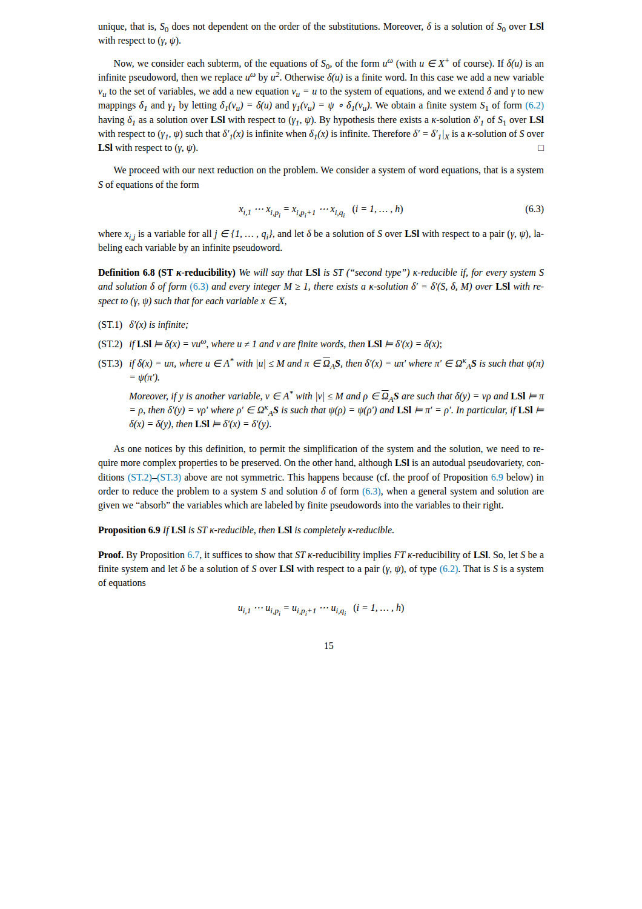unique, that is, S0 does not dependent on the order of the substitutions. Moreover, δ is a solution of S0 over LSl with respect to (γ, ψ).
Now, we consider each subterm, of the equations of S0, of the form uω (with u ∈ X+ of course). If δ(u) is an infinite pseudoword, then we replace uω by u2. Otherwise δ(u) is a finite word. In this case we add a new variable vu to the set of variables, we add a new equation vu = u to the system of equations, and we extend δ and γ to new mappings δ1 and γ1 by letting δ1(vu) = δ(u) and γ1(vu) = ψ ∘ δ1(vu). We obtain a finite system S1 of form (6.2) having δ1 as a solution over LSl with respect to (γ1, ψ). By hypothesis there exists a κ-solution δ′1 of S1 over LSl with respect to (γ1, ψ) such that δ′1(x) is infinite when δ1(x) is infinite. Therefore δ′ = δ′1|X is a κ-solution of S over LSl with respect to (γ, ψ). □
We proceed with our next reduction on the problem. We consider a system of word equations, that is a system S of equations of the form
xi,1 ⋯ xi,pi = xi,pi+1 ⋯ xi,qi (i = 1, … , h) (6.3)
where xi,j is a variable for all j ∈ {1, … , qi}, and let δ be a solution of S over LSl with respect to a pair (γ, ψ), labeling each variable by an infinite pseudoword.
Definition 6.8 (ST κ-reducibility) We will say that LSl is ST (“second type”) κ-reducible if, for every system S and solution δ of form (6.3) and every integer M ≥ 1, there exists a κ-solution δ′ = δ′(S, δ, M) over LSl with respect to (γ, ψ) such that for each variable x ∈ X,
(ST.1) δ′(x) is infinite;
(ST.2) if LSl ⊨ δ(x) = vuω, where u ≠ 1 and v are finite words, then LSl ⊨ δ′(x) = δ(x);
(ST.3) if δ(x) = uπ, where u ∈ A* with |u| ≤ M and π ∈ ΩAS, then δ′(x) = uπ′ where π′ ∈ ΩκAS is such that ψ(π) = ψ(π′).
Moreover, if y is another variable, v ∈ A* with |v| ≤ M and ρ ∈ ΩAS are such that δ(y) = vρ and LSl ⊨ π = ρ, then δ′(y) = vρ′ where ρ′ ∈ ΩκAS is such that ψ(ρ) = ψ(ρ′) and LSl ⊨ π′ = ρ′. In particular, if LSl ⊨ δ(x) = δ(y), then LSl ⊨ δ′(x) = δ′(y).
As one notices by this definition, to permit the simplification of the system and the solution, we need to require more complex properties to be preserved. On the other hand, although LSl is an autodual pseudovariety, conditions (ST.2)–(ST.3) above are not symmetric. This happens because (cf. the proof of Proposition 6.9 below) in order to reduce the problem to a system S and solution δ of form (6.3), when a general system and solution are given we “absorb” the variables which are labeled by finite pseudowords into the variables to their right.
Proposition 6.9 If LSl is ST κ-reducible, then LSl is completely κ-reducible.
Proof. By Proposition 6.7, it suffices to show that ST κ-reducibility implies FT κ-reducibility of LSl. So, let S be a finite system and let δ be a solution of S over LSl with respect to a pair (γ, ψ), of type (6.2). That is S is a system of equations
ui,1 ⋯ ui,pi = ui,pi+1 ⋯ ui,qi (i = 1, … , h)
15